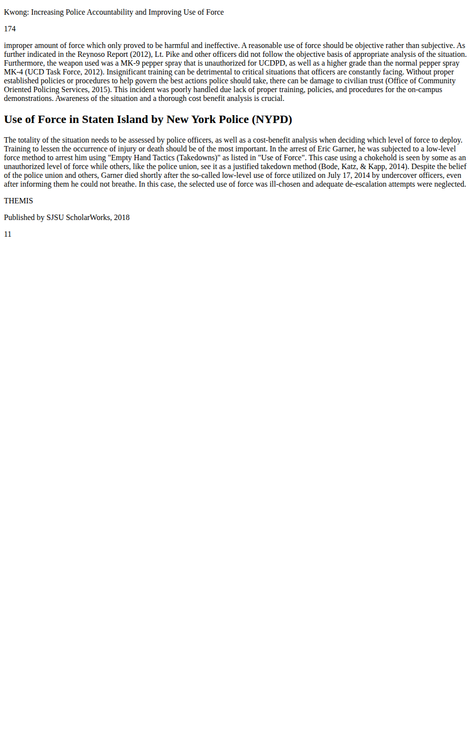Kwong: Increasing Police Accountability and Improving Use of Force
174
improper amount of force which only proved to be harmful and ineffective. A reasonable use of force should be objective rather than subjective. As further indicated in the Reynoso Report (2012), Lt. Pike and other officers did not follow the objective basis of appropriate analysis of the situation. Furthermore, the weapon used was a MK-9 pepper spray that is unauthorized for UCDPD, as well as a higher grade than the normal pepper spray MK-4 (UCD Task Force, 2012). Insignificant training can be detrimental to critical situations that officers are constantly facing. Without proper established policies or procedures to help govern the best actions police should take, there can be damage to civilian trust (Office of Community Oriented Policing Services, 2015). This incident was poorly handled due lack of proper training, policies, and procedures for the on-campus demonstrations. Awareness of the situation and a thorough cost benefit analysis is crucial.
Use of Force in Staten Island by New York Police (NYPD)
The totality of the situation needs to be assessed by police officers, as well as a cost-benefit analysis when deciding which level of force to deploy. Training to lessen the occurrence of injury or death should be of the most important. In the arrest of Eric Garner, he was subjected to a low-level force method to arrest him using "Empty Hand Tactics (Takedowns)" as listed in "Use of Force". This case using a chokehold is seen by some as an unauthorized level of force while others, like the police union, see it as a justified takedown method (Bode, Katz, & Kapp, 2014). Despite the belief of the police union and others, Garner died shortly after the so-called low-level use of force utilized on July 17, 2014 by undercover officers, even after informing them he could not breathe. In this case, the selected use of force was ill-chosen and adequate de-escalation attempts were neglected.
THEMIS
Published by SJSU ScholarWorks, 2018
11